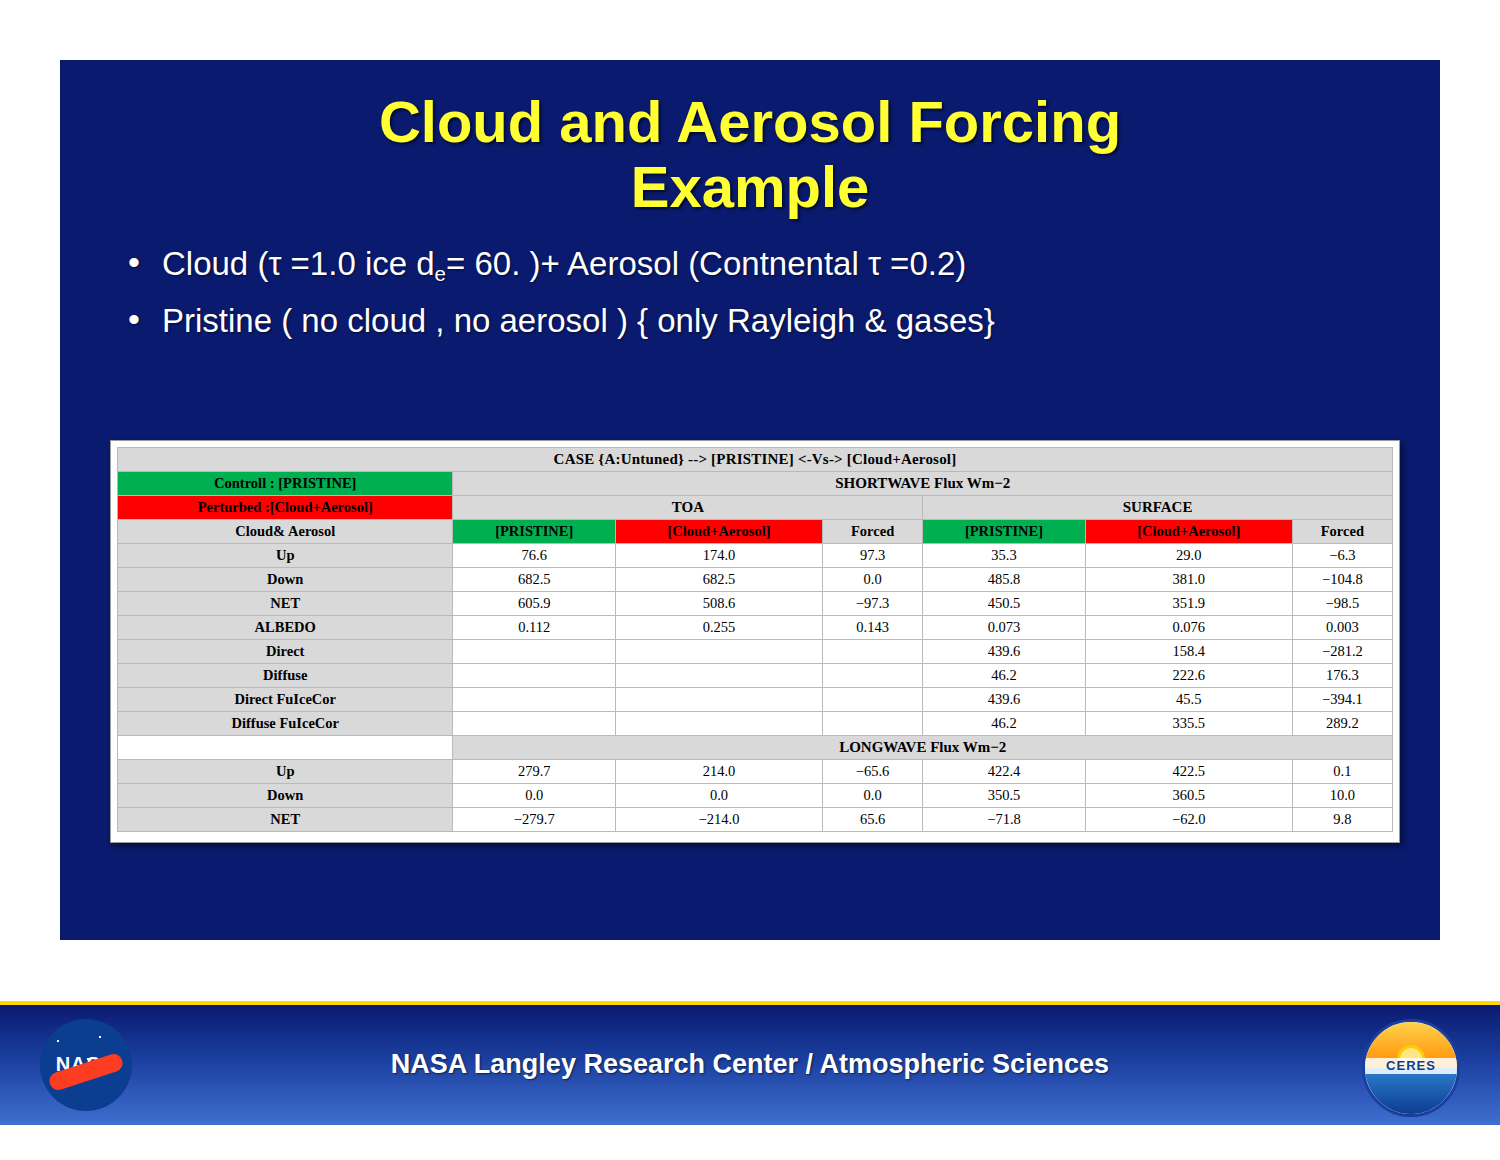Cloud and Aerosol Forcing
Example
Cloud (τ =1.0 ice de= 60. )+ Aerosol (Contnental τ =0.2)
Pristine ( no cloud , no aerosol ) { only Rayleigh & gases}
| CASE {A:Untuned} --> [PRISTINE] <-Vs-> [Cloud+Aerosol] |
| Controll : [PRISTINE] | SHORTWAVE Flux Wm−2 |
| Perturbed :[Cloud+Aerosol] | TOA | SURFACE |
| Cloud& Aerosol | [PRISTINE] | [Cloud+Aerosol] | Forced | [PRISTINE] | [Cloud+Aerosol] | Forced |
| Up | 76.6 | 174.0 | 97.3 | 35.3 | 29.0 | −6.3 |
| Down | 682.5 | 682.5 | 0.0 | 485.8 | 381.0 | −104.8 |
| NET | 605.9 | 508.6 | −97.3 | 450.5 | 351.9 | −98.5 |
| ALBEDO | 0.112 | 0.255 | 0.143 | 0.073 | 0.076 | 0.003 |
| Direct | | | | 439.6 | 158.4 | −281.2 |
| Diffuse | | | | 46.2 | 222.6 | 176.3 |
| Direct FuIceCor | | | | 439.6 | 45.5 | −394.1 |
| Diffuse FuIceCor | | | | 46.2 | 335.5 | 289.2 |
| | LONGWAVE Flux Wm−2 |
| Up | 279.7 | 214.0 | −65.6 | 422.4 | 422.5 | 0.1 |
| Down | 0.0 | 0.0 | 0.0 | 350.5 | 360.5 | 10.0 |
| NET | −279.7 | −214.0 | 65.6 | −71.8 | −62.0 | 9.8 |
NASA
NASA Langley Research Center / Atmospheric Sciences
CERES